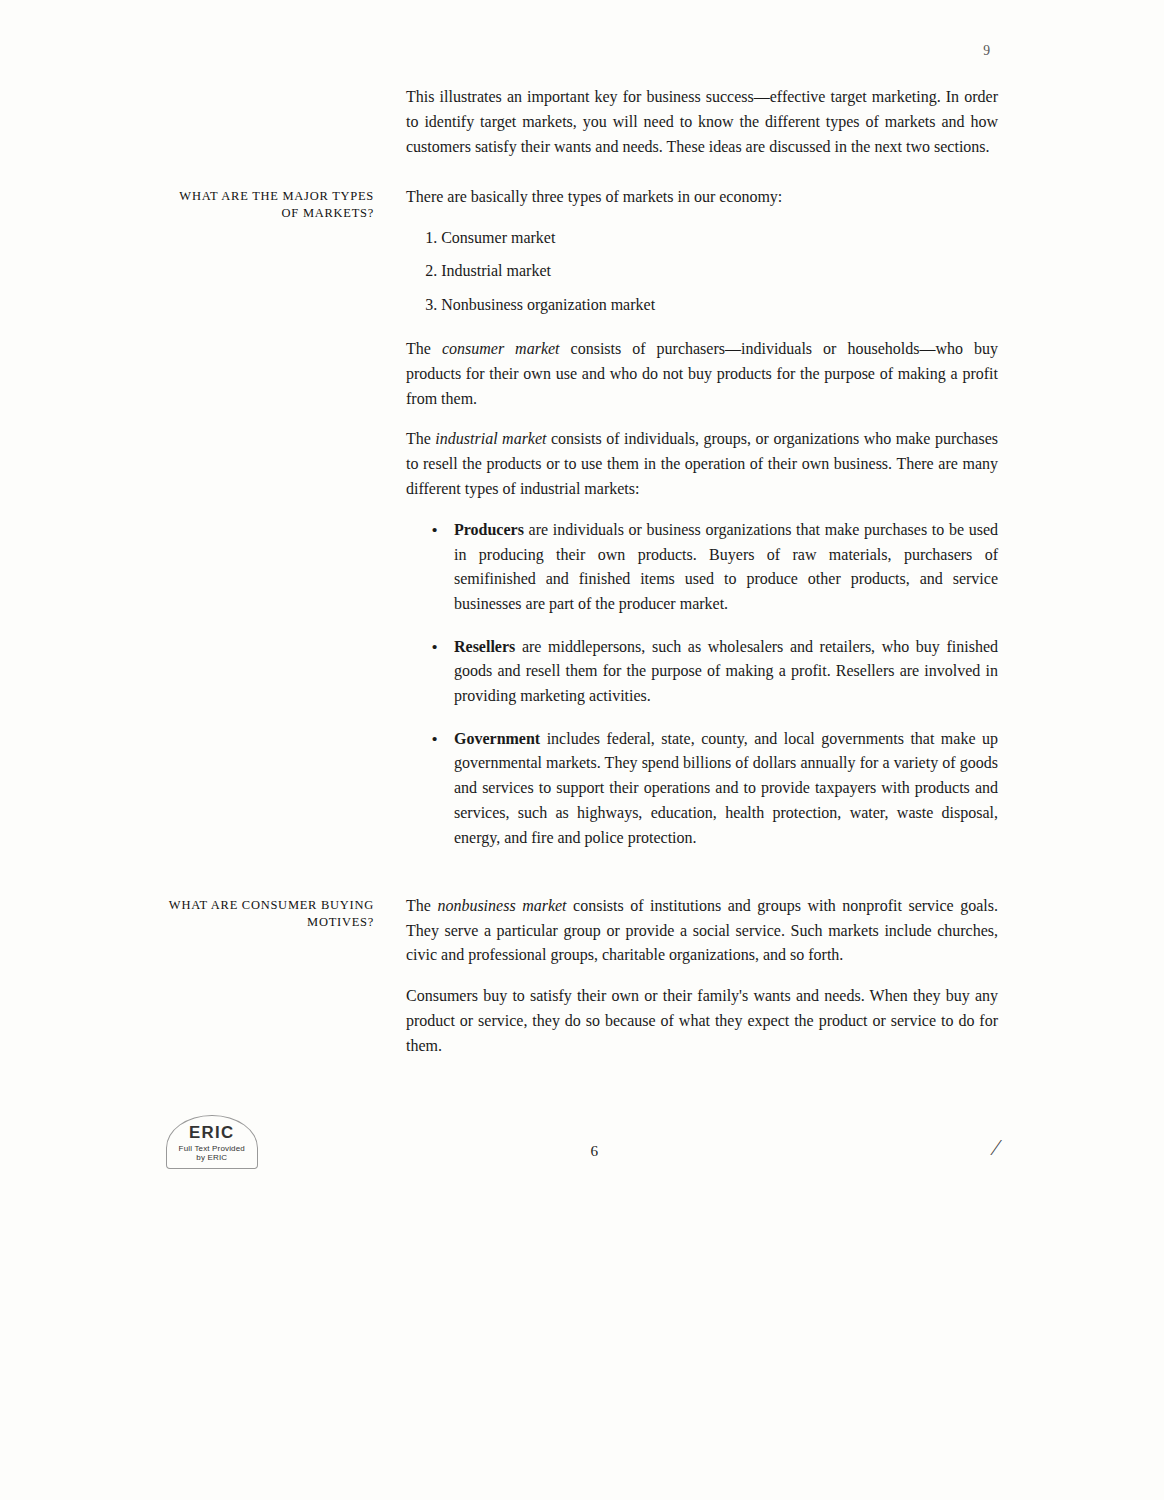9
This illustrates an important key for business success—effective target marketing. In order to identify target markets, you will need to know the different types of markets and how customers satisfy their wants and needs. These ideas are discussed in the next two sections.
What are the major types of markets?
There are basically three types of markets in our economy:
Consumer market
Industrial market
Nonbusiness organization market
The consumer market consists of purchasers—individuals or households—who buy products for their own use and who do not buy products for the purpose of making a profit from them.
The industrial market consists of individuals, groups, or organizations who make purchases to resell the products or to use them in the operation of their own business. There are many different types of industrial markets:
Producers are individuals or business organizations that make purchases to be used in producing their own products. Buyers of raw materials, purchasers of semifinished and finished items used to produce other products, and service businesses are part of the producer market.
Resellers are middlepersons, such as wholesalers and retailers, who buy finished goods and resell them for the purpose of making a profit. Resellers are involved in providing marketing activities.
Government includes federal, state, county, and local governments that make up governmental markets. They spend billions of dollars annually for a variety of goods and services to support their operations and to provide taxpayers with products and services, such as highways, education, health protection, water, waste disposal, energy, and fire and police protection.
What are consumer buying motives?
The nonbusiness market consists of institutions and groups with nonprofit service goals. They serve a particular group or provide a social service. Such markets include churches, civic and professional groups, charitable organizations, and so forth.
Consumers buy to satisfy their own or their family's wants and needs. When they buy any product or service, they do so because of what they expect the product or service to do for them.
ERIC Full Text Provided by ERIC
6
⁄